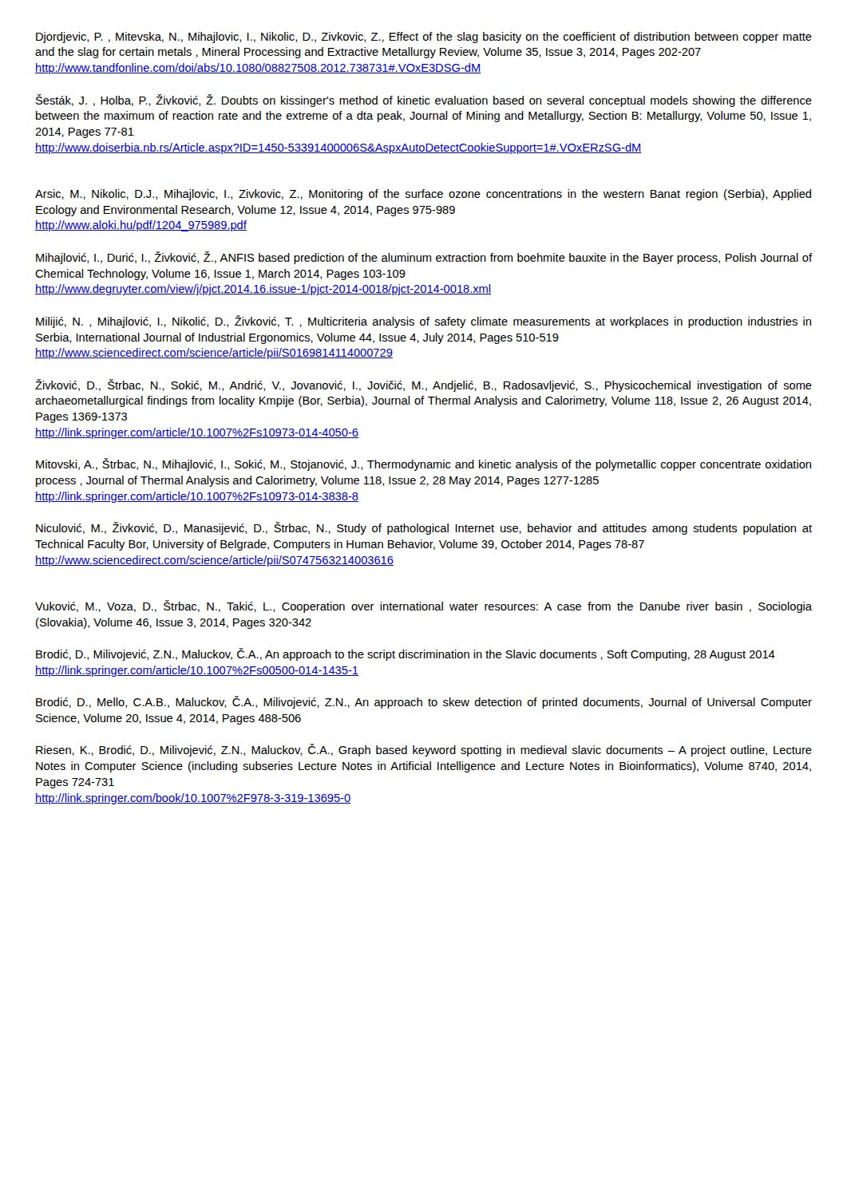Djordjevic, P. , Mitevska, N., Mihajlovic, I., Nikolic, D., Zivkovic, Z., Effect of the slag basicity on the coefficient of distribution between copper matte and the slag for certain metals , Mineral Processing and Extractive Metallurgy Review, Volume 35, Issue 3, 2014, Pages 202-207
http://www.tandfonline.com/doi/abs/10.1080/08827508.2012.738731#.VOxE3DSG-dM
Šesták, J. , Holba, P., Živković, Ž. Doubts on kissinger's method of kinetic evaluation based on several conceptual models showing the difference between the maximum of reaction rate and the extreme of a dta peak, Journal of Mining and Metallurgy, Section B: Metallurgy, Volume 50, Issue 1, 2014, Pages 77-81
http://www.doiserbia.nb.rs/Article.aspx?ID=1450-53391400006S&AspxAutoDetectCookieSupport=1#.VOxERzSG-dM
Arsic, M., Nikolic, D.J., Mihajlovic, I., Zivkovic, Z., Monitoring of the surface ozone concentrations in the western Banat region (Serbia), Applied Ecology and Environmental Research, Volume 12, Issue 4, 2014, Pages 975-989
http://www.aloki.hu/pdf/1204_975989.pdf
Mihajlović, I., Durić, I., Živković, Ž., ANFIS based prediction of the aluminum extraction from boehmite bauxite in the Bayer process, Polish Journal of Chemical Technology, Volume 16, Issue 1, March 2014, Pages 103-109
http://www.degruyter.com/view/j/pjct.2014.16.issue-1/pjct-2014-0018/pjct-2014-0018.xml
Milijić, N. , Mihajlović, I., Nikolić, D., Živković, T. , Multicriteria analysis of safety climate measurements at workplaces in production industries in Serbia, International Journal of Industrial Ergonomics, Volume 44, Issue 4, July 2014, Pages 510-519
http://www.sciencedirect.com/science/article/pii/S0169814114000729
Živković, D., Štrbac, N., Sokić, M., Andrić, V., Jovanović, I., Jovičić, M., Andjelić, B., Radosavljević, S., Physicochemical investigation of some archaeometallurgical findings from locality Kmpije (Bor, Serbia), Journal of Thermal Analysis and Calorimetry, Volume 118, Issue 2, 26 August 2014, Pages 1369-1373
http://link.springer.com/article/10.1007%2Fs10973-014-4050-6
Mitovski, A., Štrbac, N., Mihajlović, I., Sokić, M., Stojanović, J., Thermodynamic and kinetic analysis of the polymetallic copper concentrate oxidation process , Journal of Thermal Analysis and Calorimetry, Volume 118, Issue 2, 28 May 2014, Pages 1277-1285
http://link.springer.com/article/10.1007%2Fs10973-014-3838-8
Niculović, M., Živković, D., Manasijević, D., Štrbac, N., Study of pathological Internet use, behavior and attitudes among students population at Technical Faculty Bor, University of Belgrade, Computers in Human Behavior, Volume 39, October 2014, Pages 78-87
http://www.sciencedirect.com/science/article/pii/S0747563214003616
Vuković, M., Voza, D., Štrbac, N., Takić, L., Cooperation over international water resources: A case from the Danube river basin , Sociologia (Slovakia), Volume 46, Issue 3, 2014, Pages 320-342
Brodić, D., Milivojević, Z.N., Maluckov, Č.A., An approach to the script discrimination in the Slavic documents , Soft Computing, 28 August 2014
http://link.springer.com/article/10.1007%2Fs00500-014-1435-1
Brodić, D., Mello, C.A.B., Maluckov, Č.A., Milivojević, Z.N., An approach to skew detection of printed documents, Journal of Universal Computer Science, Volume 20, Issue 4, 2014, Pages 488-506
Riesen, K., Brodić, D., Milivojević, Z.N., Maluckov, Č.A., Graph based keyword spotting in medieval slavic documents – A project outline, Lecture Notes in Computer Science (including subseries Lecture Notes in Artificial Intelligence and Lecture Notes in Bioinformatics), Volume 8740, 2014, Pages 724-731
http://link.springer.com/book/10.1007%2F978-3-319-13695-0